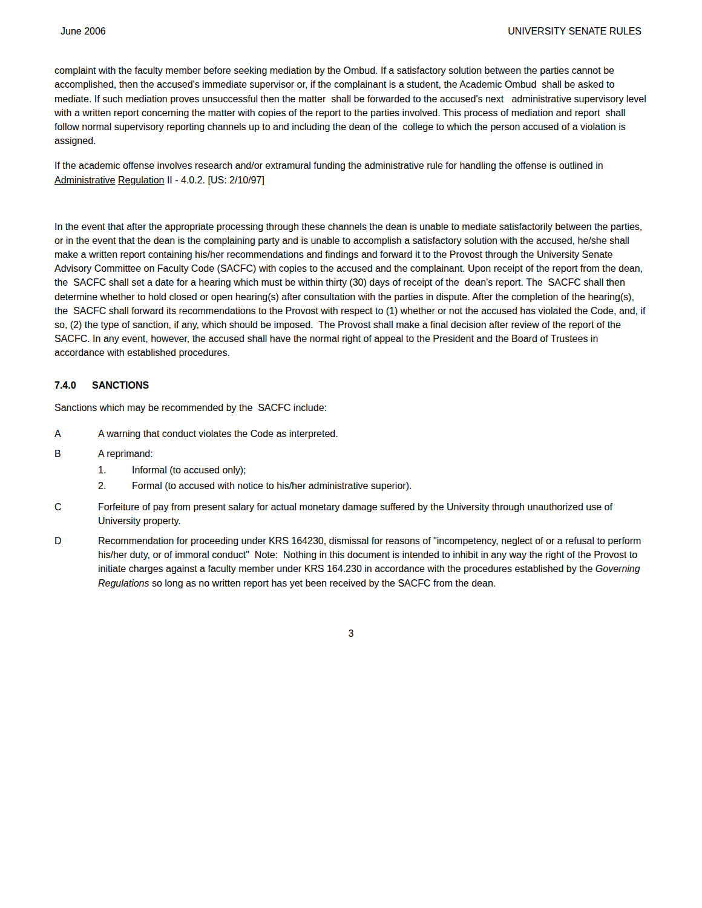June 2006 UNIVERSITY SENATE RULES
complaint with the faculty member before seeking mediation by the Ombud. If a satisfactory solution between the parties cannot be accomplished, then the accused's immediate supervisor or, if the complainant is a student, the Academic Ombud shall be asked to mediate. If such mediation proves unsuccessful then the matter shall be forwarded to the accused's next administrative supervisory level with a written report concerning the matter with copies of the report to the parties involved. This process of mediation and report shall follow normal supervisory reporting channels up to and including the dean of the college to which the person accused of a violation is assigned.
If the academic offense involves research and/or extramural funding the administrative rule for handling the offense is outlined in Administrative Regulation II - 4.0.2. [US: 2/10/97]
In the event that after the appropriate processing through these channels the dean is unable to mediate satisfactorily between the parties, or in the event that the dean is the complaining party and is unable to accomplish a satisfactory solution with the accused, he/she shall make a written report containing his/her recommendations and findings and forward it to the Provost through the University Senate Advisory Committee on Faculty Code (SACFC) with copies to the accused and the complainant. Upon receipt of the report from the dean, the SACFC shall set a date for a hearing which must be within thirty (30) days of receipt of the dean's report. The SACFC shall then determine whether to hold closed or open hearing(s) after consultation with the parties in dispute. After the completion of the hearing(s), the SACFC shall forward its recommendations to the Provost with respect to (1) whether or not the accused has violated the Code, and, if so, (2) the type of sanction, if any, which should be imposed. The Provost shall make a final decision after review of the report of the SACFC. In any event, however, the accused shall have the normal right of appeal to the President and the Board of Trustees in accordance with established procedures.
7.4.0 SANCTIONS
Sanctions which may be recommended by the SACFC include:
A A warning that conduct violates the Code as interpreted.
B A reprimand:
1. Informal (to accused only);
2. Formal (to accused with notice to his/her administrative superior).
C Forfeiture of pay from present salary for actual monetary damage suffered by the University through unauthorized use of University property.
D Recommendation for proceeding under KRS 164230, dismissal for reasons of "incompetency, neglect of or a refusal to perform his/her duty, or of immoral conduct" Note: Nothing in this document is intended to inhibit in any way the right of the Provost to initiate charges against a faculty member under KRS 164.230 in accordance with the procedures established by the Governing Regulations so long as no written report has yet been received by the SACFC from the dean.
3